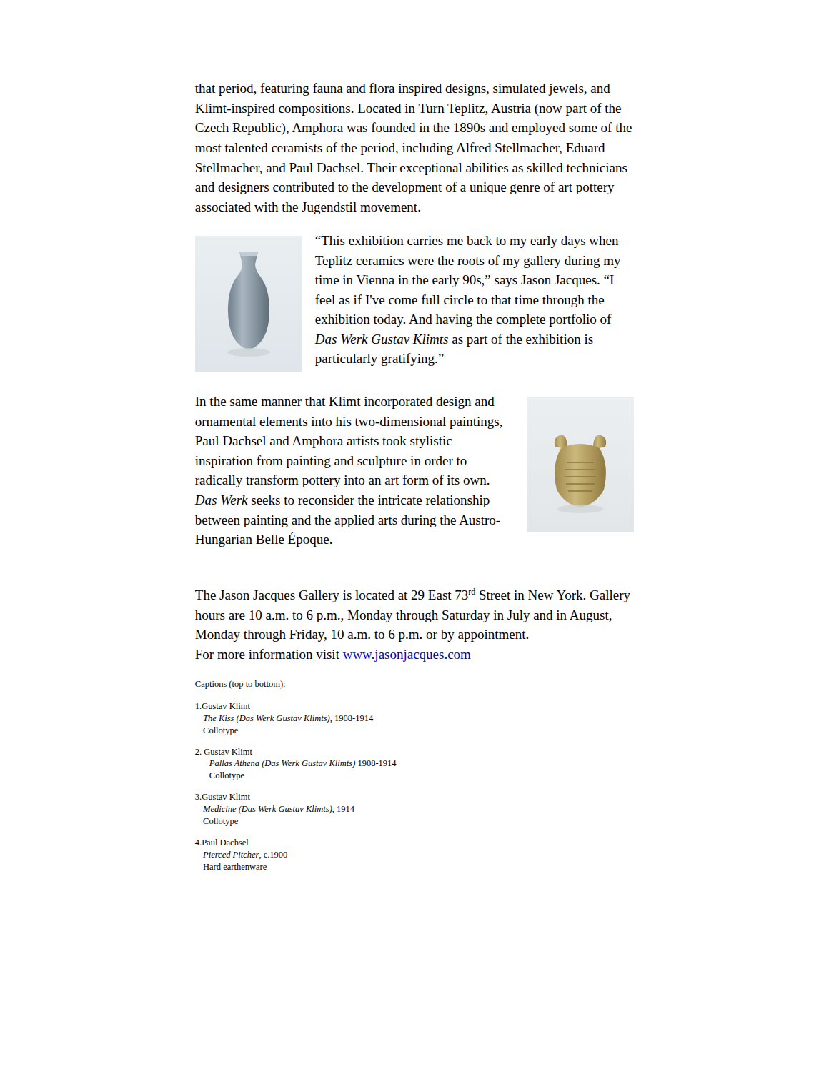that period, featuring fauna and flora inspired designs, simulated jewels, and Klimt-inspired compositions. Located in Turn Teplitz, Austria (now part of the Czech Republic), Amphora was founded in the 1890s and employed some of the most talented ceramists of the period, including Alfred Stellmacher, Eduard Stellmacher, and Paul Dachsel. Their exceptional abilities as skilled technicians and designers contributed to the development of a unique genre of art pottery associated with the Jugendstil movement.
“This exhibition carries me back to my early days when Teplitz ceramics were the roots of my gallery during my time in Vienna in the early 90s,” says Jason Jacques. “I feel as if I've come full circle to that time through the exhibition today. And having the complete portfolio of Das Werk Gustav Klimts as part of the exhibition is particularly gratifying.”
In the same manner that Klimt incorporated design and ornamental elements into his two-dimensional paintings, Paul Dachsel and Amphora artists took stylistic inspiration from painting and sculpture in order to radically transform pottery into an art form of its own. Das Werk seeks to reconsider the intricate relationship between painting and the applied arts during the Austro-Hungarian Belle Époque.
The Jason Jacques Gallery is located at 29 East 73rd Street in New York. Gallery hours are 10 a.m. to 6 p.m., Monday through Saturday in July and in August, Monday through Friday, 10 a.m. to 6 p.m. or by appointment.
For more information visit www.jasonjacques.com
Captions (top to bottom):
1.Gustav Klimt The Kiss (Das Werk Gustav Klimts), 1908-1914 Collotype
2. Gustav Klimt Pallas Athena (Das Werk Gustav Klimts) 1908-1914 Collotype
3.Gustav Klimt Medicine (Das Werk Gustav Klimts), 1914 Collotype
4.Paul Dachsel Pierced Pitcher, c.1900 Hard earthenware